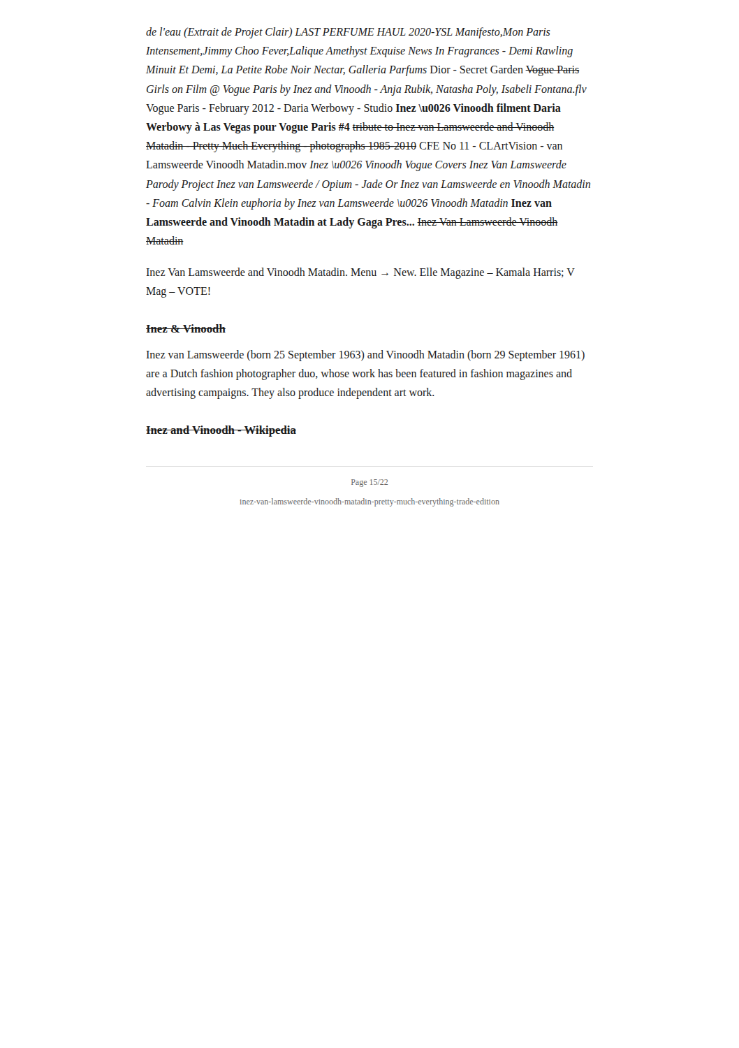de l'eau (Extrait de Projet Clair) LAST PERFUME HAUL 2020-YSL Manifesto,Mon Paris Intensement,Jimmy Choo Fever,Lalique Amethyst Exquise News In Fragrances - Demi Rawling Minuit Et Demi, La Petite Robe Noir Nectar, Galleria Parfums Dior - Secret Garden Vogue Paris Girls on Film @ Vogue Paris by Inez and Vinoodh - Anja Rubik, Natasha Poly, Isabeli Fontana.flv Vogue Paris - February 2012 - Daria Werbowy - Studio Inez \u0026 Vinoodh filment Daria Werbowy à Las Vegas pour Vogue Paris #4 tribute to Inez van Lamsweerde and Vinoodh Matadin - Pretty Much Everything - photographs 1985-2010 CFE No 11 - CLArtVision - van Lamsweerde Vinoodh Matadin.mov Inez \u0026 Vinoodh Vogue Covers Inez Van Lamsweerde Parody Project Inez van Lamsweerde / Opium - Jade Or Inez van Lamsweerde en Vinoodh Matadin - Foam Calvin Klein euphoria by Inez van Lamsweerde \u0026 Vinoodh Matadin Inez van Lamsweerde and Vinoodh Matadin at Lady Gaga Pres... Inez Van Lamsweerde Vinoodh Matadin
Inez Van Lamsweerde and Vinoodh Matadin. Menu → New. Elle Magazine – Kamala Harris; V Mag – VOTE!
Inez & Vinoodh
Inez van Lamsweerde (born 25 September 1963) and Vinoodh Matadin (born 29 September 1961) are a Dutch fashion photographer duo, whose work has been featured in fashion magazines and advertising campaigns. They also produce independent art work.
Inez and Vinoodh - Wikipedia
Page 15/22
inez-van-lamsweerde-vinoodh-matadin-pretty-much-everything-trade-edition